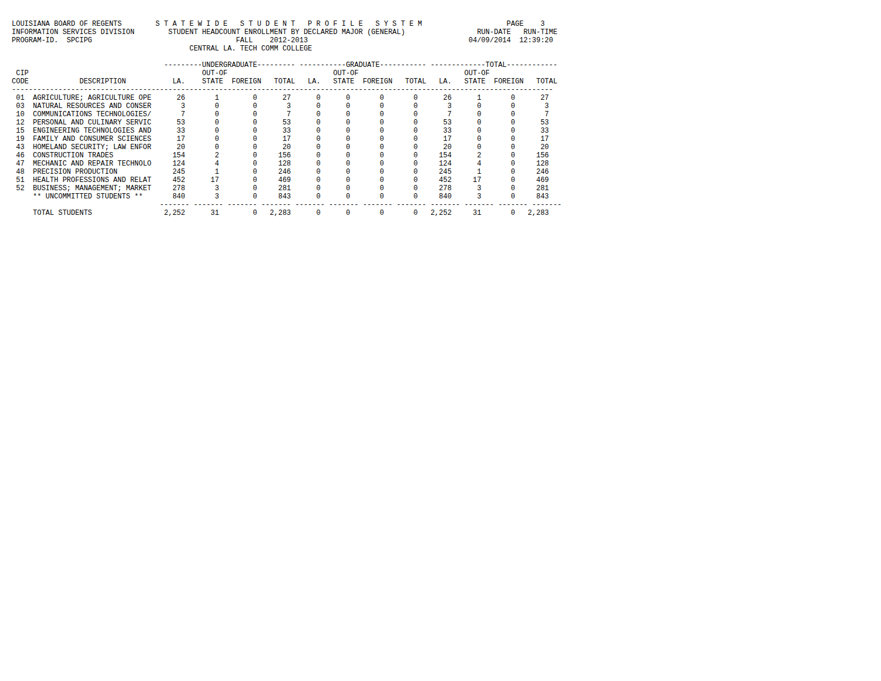LOUISIANA BOARD OF REGENTS S T A T E W I D E S T U D E N T P R O F I L E S Y S T E M PAGE 3 INFORMATION SERVICES DIVISION STUDENT HEADCOUNT ENROLLMENT BY DECLARED MAJOR (GENERAL) RUN-DATE RUN-TIME PROGRAM-ID. SPCIPG FALL 2012-2013 04/09/2014 12:39:20 CENTRAL LA. TECH COMM COLLEGE ---------UNDERGRADUATE--------- -----------GRADUATE----------- -------------TOTAL------------ CIP OUT-OF OUT-OF OUT-OF CODE DESCRIPTION LA. STATE FOREIGN TOTAL LA. STATE FOREIGN TOTAL LA. STATE FOREIGN TOTAL -------------------------------------------------------------------------------------------------------------------------------- 01 AGRICULTURE; AGRICULTURE OPE 26 1 0 27 0 0 0 0 26 1 0 27 03 NATURAL RESOURCES AND CONSER 3 0 0 3 0 0 0 0 3 0 0 3 10 COMMUNICATIONS TECHNOLOGIES/ 7 0 0 7 0 0 0 0 7 0 0 7 12 PERSONAL AND CULINARY SERVIC 53 0 0 53 0 0 0 0 53 0 0 53 15 ENGINEERING TECHNOLOGIES AND 33 0 0 33 0 0 0 0 33 0 0 33 19 FAMILY AND CONSUMER SCIENCES 17 0 0 17 0 0 0 0 17 0 0 17 43 HOMELAND SECURITY; LAW ENFOR 20 0 0 20 0 0 0 0 20 0 0 20 46 CONSTRUCTION TRADES 154 2 0 156 0 0 0 0 154 2 0 156 47 MECHANIC AND REPAIR TECHNOLO 124 4 0 128 0 0 0 0 124 4 0 128 48 PRECISION PRODUCTION 245 1 0 246 0 0 0 0 245 1 0 246 51 HEALTH PROFESSIONS AND RELAT 452 17 0 469 0 0 0 0 452 17 0 469 52 BUSINESS; MANAGEMENT; MARKET 278 3 0 281 0 0 0 0 278 3 0 281 ** UNCOMMITTED STUDENTS ** 840 3 0 843 0 0 0 0 840 3 0 843 ------- ------- ------- ------- ------- ------- ------- ------- ------- ------- ------- ------- TOTAL STUDENTS 2,252 31 0 2,283 0 0 0 0 2,252 31 0 2,283